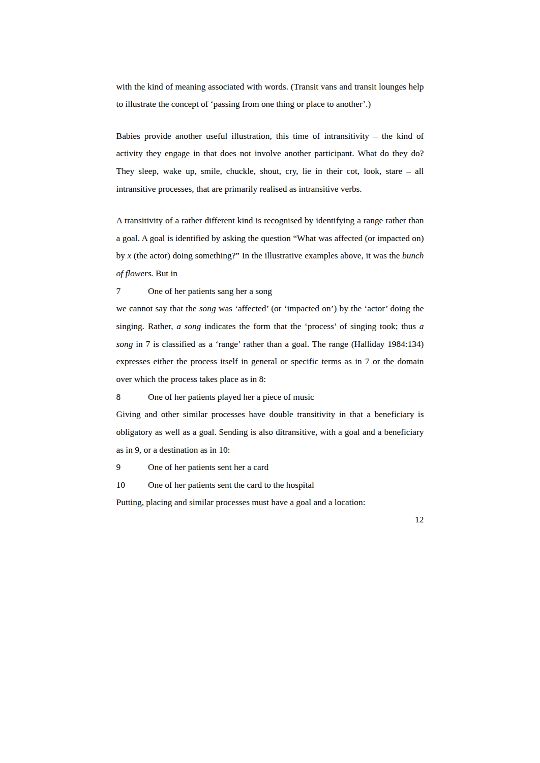with the kind of meaning associated with words. (Transit vans and transit lounges help to illustrate the concept of ‘passing from one thing or place to another’.)
Babies provide another useful illustration, this time of intransitivity – the kind of activity they engage in that does not involve another participant. What do they do? They sleep, wake up, smile, chuckle, shout, cry, lie in their cot, look, stare – all intransitive processes, that are primarily realised as intransitive verbs.
A transitivity of a rather different kind is recognised by identifying a range rather than a goal. A goal is identified by asking the question “What was affected (or impacted on) by x (the actor) doing something?” In the illustrative examples above, it was the bunch of flowers. But in
7 One of her patients sang her a song
we cannot say that the song was ‘affected’ (or ‘impacted on’) by the ‘actor’ doing the singing. Rather, a song indicates the form that the ‘process’ of singing took; thus a song in 7 is classified as a ‘range’ rather than a goal. The range (Halliday 1984:134) expresses either the process itself in general or specific terms as in 7 or the domain over which the process takes place as in 8:
8 One of her patients played her a piece of music
Giving and other similar processes have double transitivity in that a beneficiary is obligatory as well as a goal. Sending is also ditransitive, with a goal and a beneficiary as in 9, or a destination as in 10:
9 One of her patients sent her a card
10 One of her patients sent the card to the hospital
Putting, placing and similar processes must have a goal and a location:
12